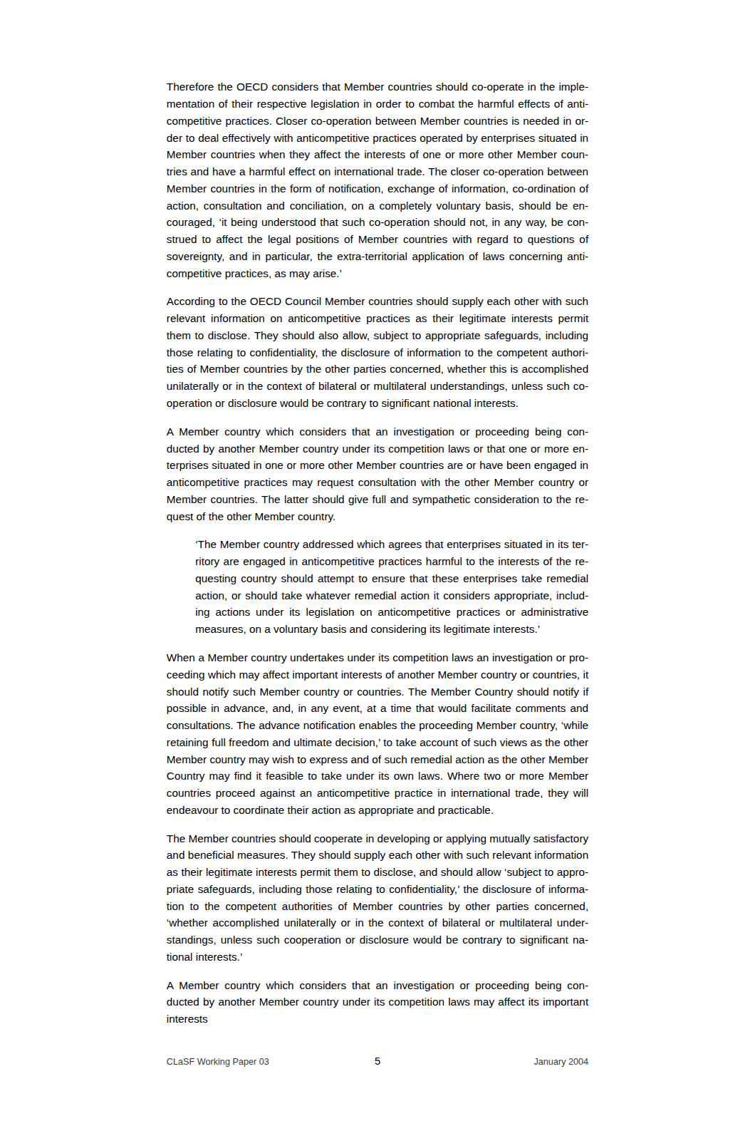Therefore the OECD considers that Member countries should co-operate in the implementation of their respective legislation in order to combat the harmful effects of anticompetitive practices. Closer co-operation between Member countries is needed in order to deal effectively with anticompetitive practices operated by enterprises situated in Member countries when they affect the interests of one or more other Member countries and have a harmful effect on international trade. The closer co-operation between Member countries in the form of notification, exchange of information, co-ordination of action, consultation and conciliation, on a completely voluntary basis, should be encouraged, ‘it being understood that such co-operation should not, in any way, be construed to affect the legal positions of Member countries with regard to questions of sovereignty, and in particular, the extra-territorial application of laws concerning anticompetitive practices, as may arise.’
According to the OECD Council Member countries should supply each other with such relevant information on anticompetitive practices as their legitimate interests permit them to disclose. They should also allow, subject to appropriate safeguards, including those relating to confidentiality, the disclosure of information to the competent authorities of Member countries by the other parties concerned, whether this is accomplished unilaterally or in the context of bilateral or multilateral understandings, unless such cooperation or disclosure would be contrary to significant national interests.
A Member country which considers that an investigation or proceeding being conducted by another Member country under its competition laws or that one or more enterprises situated in one or more other Member countries are or have been engaged in anticompetitive practices may request consultation with the other Member country or Member countries. The latter should give full and sympathetic consideration to the request of the other Member country.
‘The Member country addressed which agrees that enterprises situated in its territory are engaged in anticompetitive practices harmful to the interests of the requesting country should attempt to ensure that these enterprises take remedial action, or should take whatever remedial action it considers appropriate, including actions under its legislation on anticompetitive practices or administrative measures, on a voluntary basis and considering its legitimate interests.’
When a Member country undertakes under its competition laws an investigation or proceeding which may affect important interests of another Member country or countries, it should notify such Member country or countries. The Member Country should notify if possible in advance, and, in any event, at a time that would facilitate comments and consultations. The advance notification enables the proceeding Member country, ‘while retaining full freedom and ultimate decision,’ to take account of such views as the other Member country may wish to express and of such remedial action as the other Member Country may find it feasible to take under its own laws. Where two or more Member countries proceed against an anticompetitive practice in international trade, they will endeavour to coordinate their action as appropriate and practicable.
The Member countries should cooperate in developing or applying mutually satisfactory and beneficial measures. They should supply each other with such relevant information as their legitimate interests permit them to disclose, and should allow ‘subject to appropriate safeguards, including those relating to confidentiality,’ the disclosure of information to the competent authorities of Member countries by other parties concerned, ‘whether accomplished unilaterally or in the context of bilateral or multilateral understandings, unless such cooperation or disclosure would be contrary to significant national interests.’
A Member country which considers that an investigation or proceeding being conducted by another Member country under its competition laws may affect its important interests
CLaSF Working Paper 03
5
January 2004